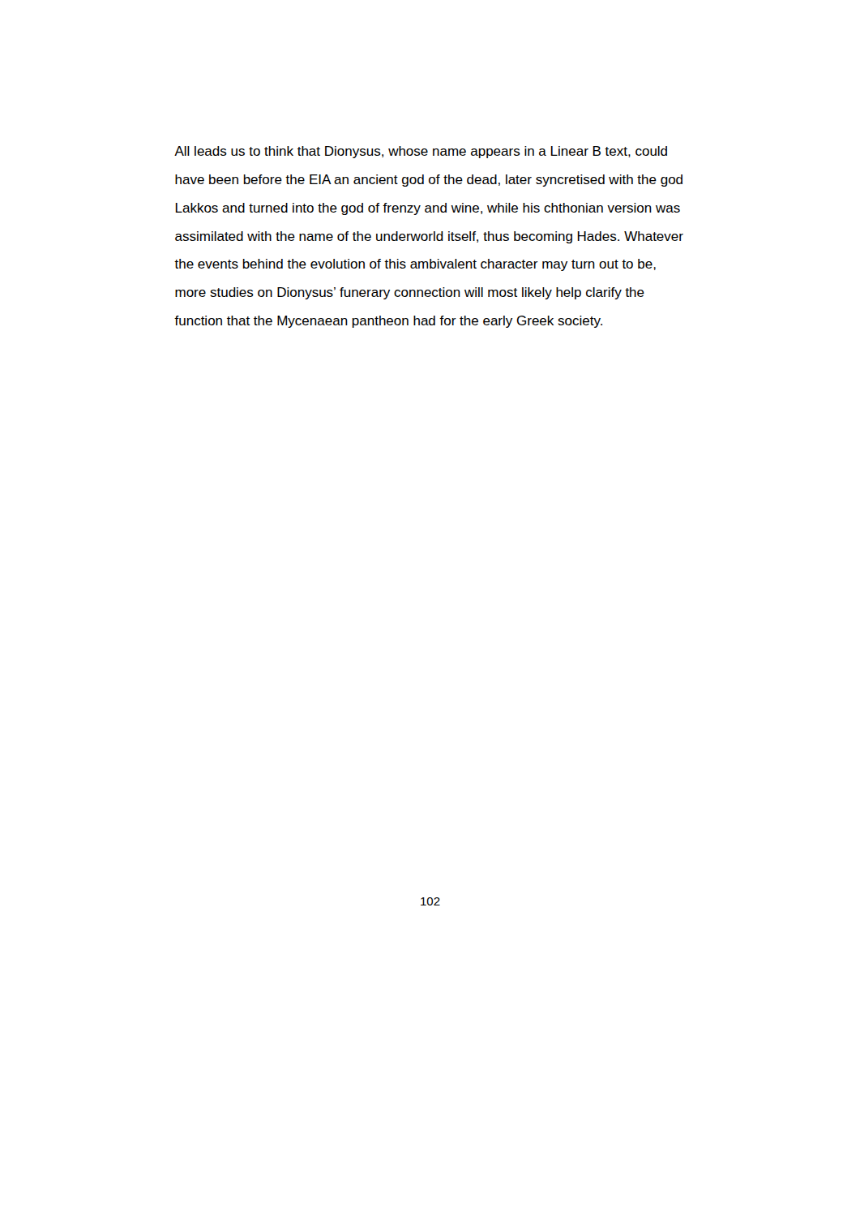All leads us to think that Dionysus, whose name appears in a Linear B text, could have been before the EIA an ancient god of the dead, later syncretised with the god Lakkos and turned into the god of frenzy and wine, while his chthonian version was assimilated with the name of the underworld itself, thus becoming Hades. Whatever the events behind the evolution of this ambivalent character may turn out to be, more studies on Dionysus’ funerary connection will most likely help clarify the function that the Mycenaean pantheon had for the early Greek society.
102